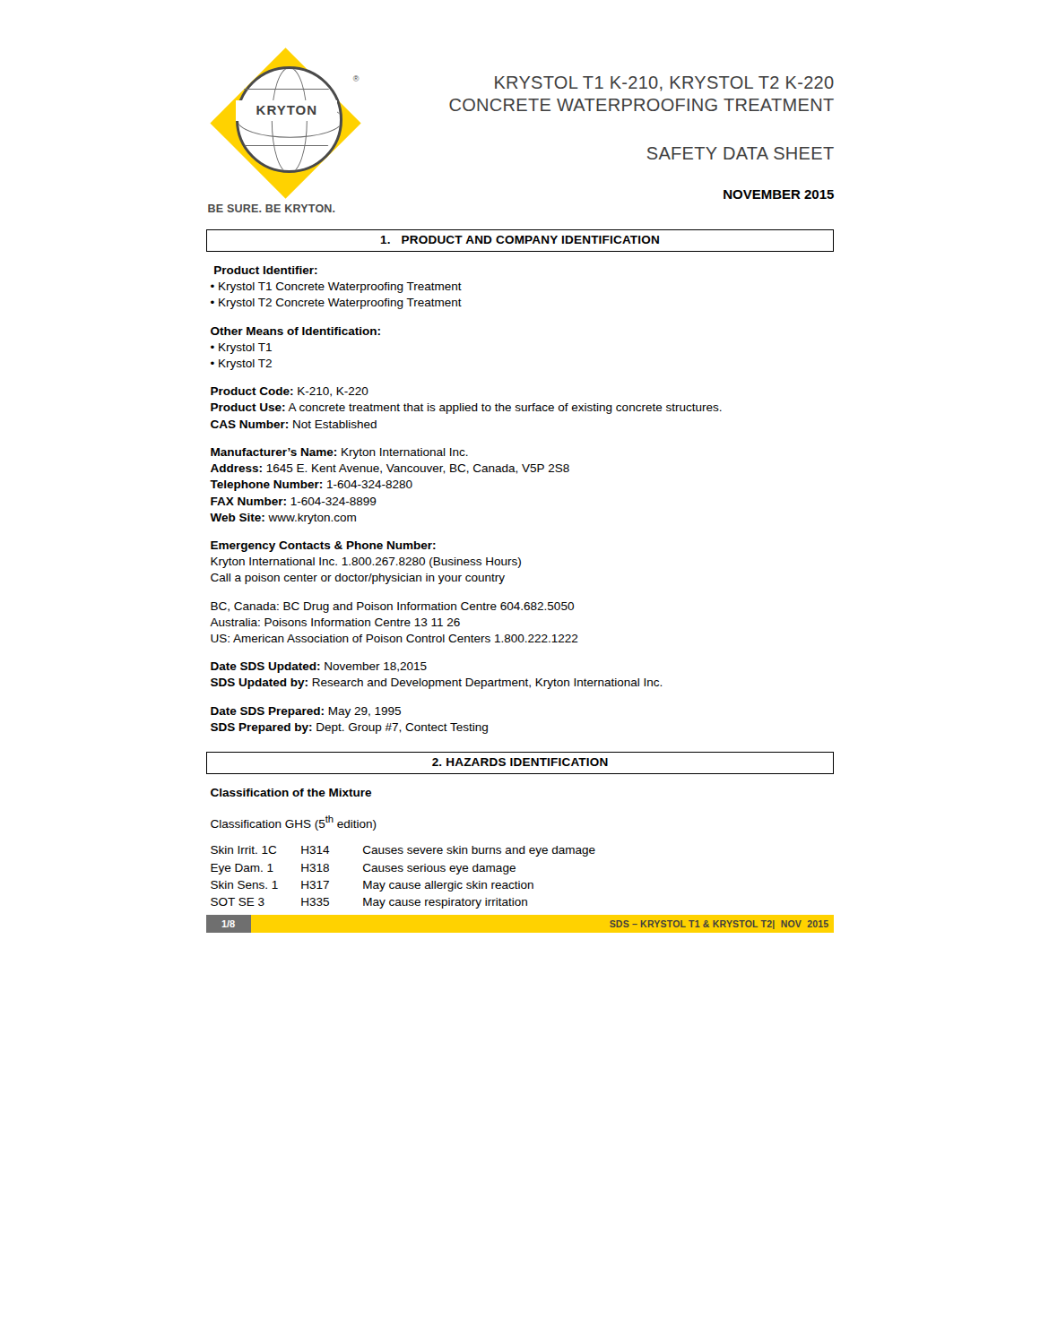KRYTON
®
BE SURE. BE KRYTON.
KRYSTOL T1 K-210, KRYSTOL T2 K-220
CONCRETE WATERPROOFING TREATMENT
SAFETY DATA SHEET
NOVEMBER 2015
1. PRODUCT AND COMPANY IDENTIFICATION
Product Identifier:
Krystol T1 Concrete Waterproofing Treatment
Krystol T2 Concrete Waterproofing Treatment
Other Means of Identification:
Krystol T1
Krystol T2
Product Code: K-210, K-220
Product Use: A concrete treatment that is applied to the surface of existing concrete structures.
CAS Number: Not Established
Manufacturer’s Name: Kryton International Inc.
Address: 1645 E. Kent Avenue, Vancouver, BC, Canada, V5P 2S8
Telephone Number: 1-604-324-8280
FAX Number: 1-604-324-8899
Web Site: www.kryton.com
Emergency Contacts & Phone Number:
Kryton International Inc. 1.800.267.8280 (Business Hours)
Call a poison center or doctor/physician in your country
BC, Canada: BC Drug and Poison Information Centre 604.682.5050
Australia: Poisons Information Centre 13 11 26
US: American Association of Poison Control Centers 1.800.222.1222
Date SDS Updated: November 18,2015
SDS Updated by: Research and Development Department, Kryton International Inc.
Date SDS Prepared: May 29, 1995
SDS Prepared by: Dept. Group #7, Contect Testing
2. HAZARDS IDENTIFICATION
Classification of the Mixture
Classification GHS (5th edition)
| Skin Irrit. 1C | H314 | Causes severe skin burns and eye damage |
| Eye Dam. 1 | H318 | Causes serious eye damage |
| Skin Sens. 1 | H317 | May cause allergic skin reaction |
| SOT SE 3 | H335 | May cause respiratory irritation |
| SOT RE 2: | H373 | May cause damage to respiratory organs through prolonged or repeated exposure |
1/8
SDS – KRYSTOL T1 & KRYSTOL T2| NOV 2015